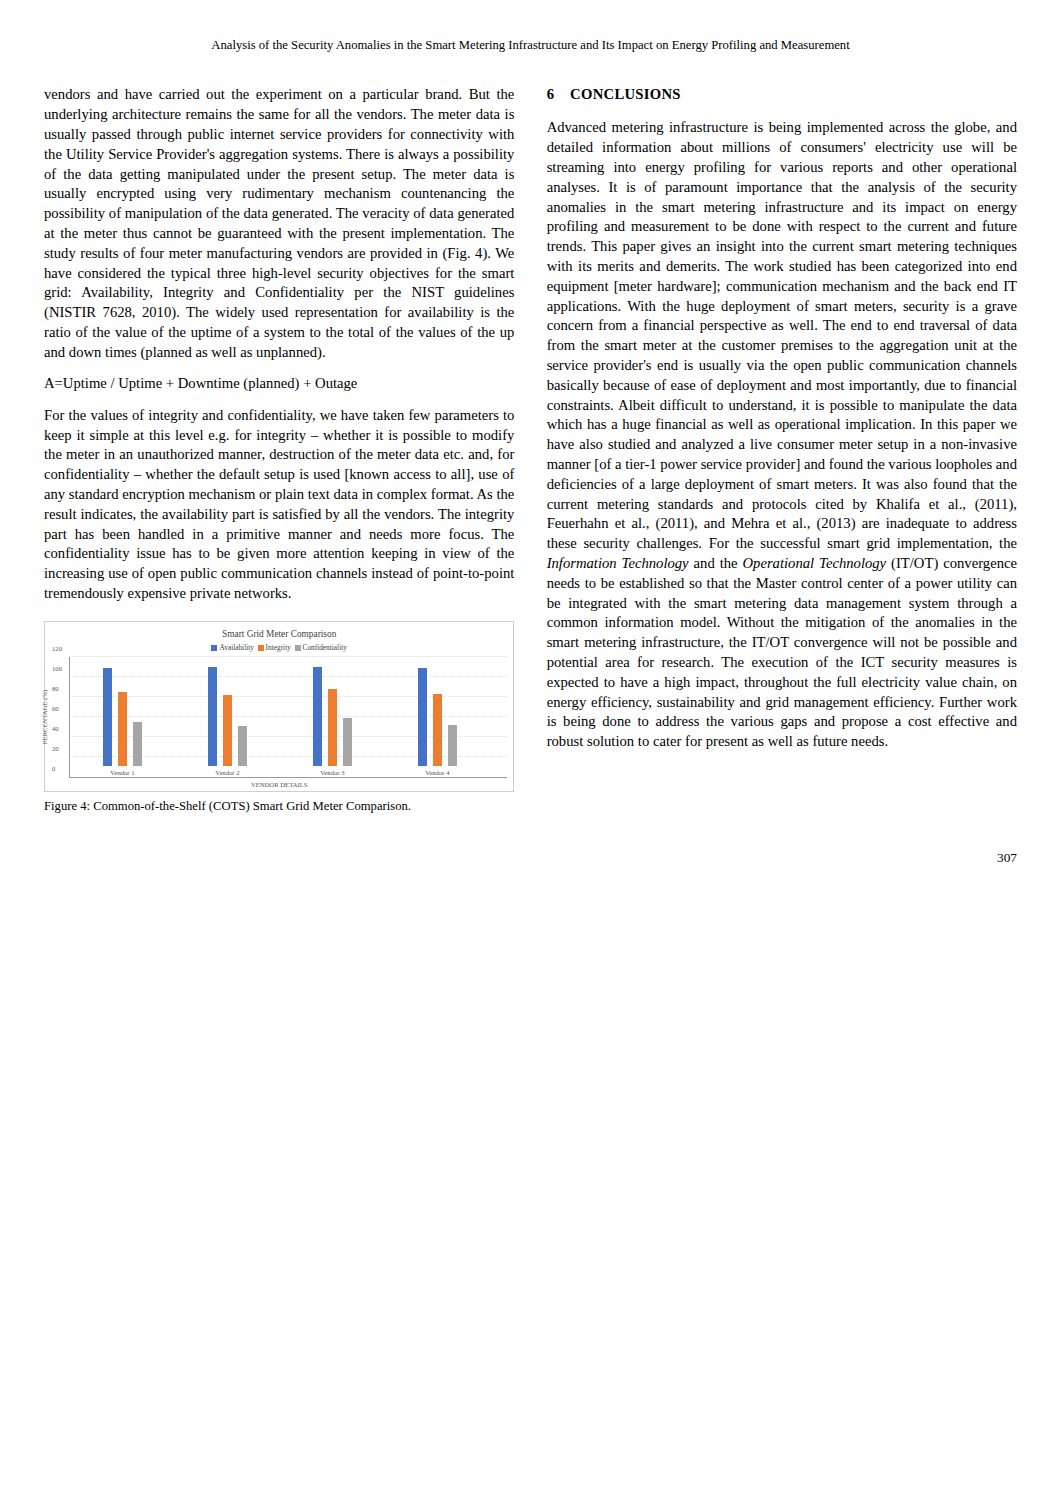Analysis of the Security Anomalies in the Smart Metering Infrastructure and Its Impact on Energy Profiling and Measurement
vendors and have carried out the experiment on a particular brand. But the underlying architecture remains the same for all the vendors. The meter data is usually passed through public internet service providers for connectivity with the Utility Service Provider's aggregation systems. There is always a possibility of the data getting manipulated under the present setup. The meter data is usually encrypted using very rudimentary mechanism countenancing the possibility of manipulation of the data generated. The veracity of data generated at the meter thus cannot be guaranteed with the present implementation. The study results of four meter manufacturing vendors are provided in (Fig. 4). We have considered the typical three high-level security objectives for the smart grid: Availability, Integrity and Confidentiality per the NIST guidelines (NISTIR 7628, 2010). The widely used representation for availability is the ratio of the value of the uptime of a system to the total of the values of the up and down times (planned as well as unplanned).
A=Uptime / Uptime + Downtime (planned) + Outage
For the values of integrity and confidentiality, we have taken few parameters to keep it simple at this level e.g. for integrity – whether it is possible to modify the meter in an unauthorized manner, destruction of the meter data etc. and, for confidentiality – whether the default setup is used [known access to all], use of any standard encryption mechanism or plain text data in complex format. As the result indicates, the availability part is satisfied by all the vendors. The integrity part has been handled in a primitive manner and needs more focus. The confidentiality issue has to be given more attention keeping in view of the increasing use of open public communication channels instead of point-to-point tremendously expensive private networks.
Smart Grid Meter Comparison
Availability Integrity Confidentiality
PERCENTAGE (%)
120
100
80
60
40
20 0
Vendor 1
Vendor 2
Vendor 3
Vendor 4
VENDOR DETAILS
Figure 4: Common-of-the-Shelf (COTS) Smart Grid Meter Comparison.
6 CONCLUSIONS
Advanced metering infrastructure is being implemented across the globe, and detailed information about millions of consumers' electricity use will be streaming into energy profiling for various reports and other operational analyses. It is of paramount importance that the analysis of the security anomalies in the smart metering infrastructure and its impact on energy profiling and measurement to be done with respect to the current and future trends. This paper gives an insight into the current smart metering techniques with its merits and demerits. The work studied has been categorized into end equipment [meter hardware]; communication mechanism and the back end IT applications. With the huge deployment of smart meters, security is a grave concern from a financial perspective as well. The end to end traversal of data from the smart meter at the customer premises to the aggregation unit at the service provider's end is usually via the open public communication channels basically because of ease of deployment and most importantly, due to financial constraints. Albeit difficult to understand, it is possible to manipulate the data which has a huge financial as well as operational implication. In this paper we have also studied and analyzed a live consumer meter setup in a non-invasive manner [of a tier-1 power service provider] and found the various loopholes and deficiencies of a large deployment of smart meters. It was also found that the current metering standards and protocols cited by Khalifa et al., (2011), Feuerhahn et al., (2011), and Mehra et al., (2013) are inadequate to address these security challenges. For the successful smart grid implementation, the Information Technology and the Operational Technology (IT/OT) convergence needs to be established so that the Master control center of a power utility can be integrated with the smart metering data management system through a common information model. Without the mitigation of the anomalies in the smart metering infrastructure, the IT/OT convergence will not be possible and potential area for research. The execution of the ICT security measures is expected to have a high impact, throughout the full electricity value chain, on energy efficiency, sustainability and grid management efficiency. Further work is being done to address the various gaps and propose a cost effective and robust solution to cater for present as well as future needs.
307